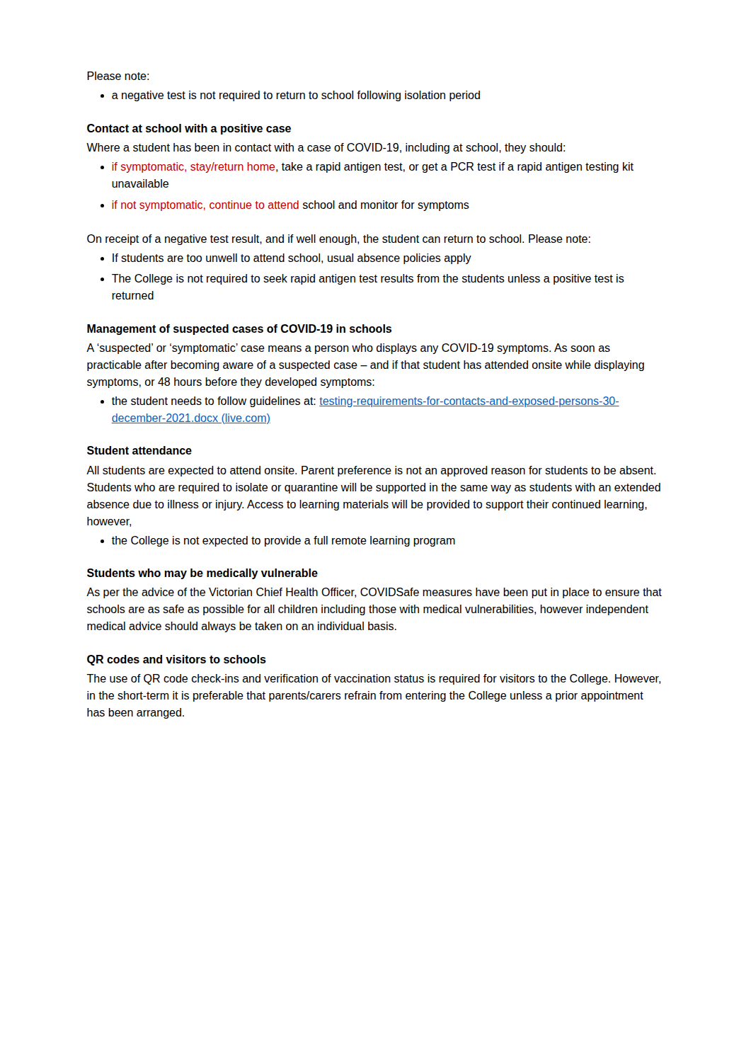Please note:
a negative test is not required to return to school following isolation period
Contact at school with a positive case
Where a student has been in contact with a case of COVID-19, including at school, they should:
if symptomatic, stay/return home, take a rapid antigen test, or get a PCR test if a rapid antigen testing kit unavailable
if not symptomatic, continue to attend school and monitor for symptoms
On receipt of a negative test result, and if well enough, the student can return to school. Please note:
If students are too unwell to attend school, usual absence policies apply
The College is not required to seek rapid antigen test results from the students unless a positive test is returned
Management of suspected cases of COVID-19 in schools
A ‘suspected’ or ‘symptomatic’ case means a person who displays any COVID-19 symptoms. As soon as practicable after becoming aware of a suspected case – and if that student has attended onsite while displaying symptoms, or 48 hours before they developed symptoms:
the student needs to follow guidelines at: testing-requirements-for-contacts-and-exposed-persons-30-december-2021.docx (live.com)
Student attendance
All students are expected to attend onsite. Parent preference is not an approved reason for students to be absent. Students who are required to isolate or quarantine will be supported in the same way as students with an extended absence due to illness or injury. Access to learning materials will be provided to support their continued learning, however,
the College is not expected to provide a full remote learning program
Students who may be medically vulnerable
As per the advice of the Victorian Chief Health Officer, COVIDSafe measures have been put in place to ensure that schools are as safe as possible for all children including those with medical vulnerabilities, however independent medical advice should always be taken on an individual basis.
QR codes and visitors to schools
The use of QR code check-ins and verification of vaccination status is required for visitors to the College. However, in the short-term it is preferable that parents/carers refrain from entering the College unless a prior appointment has been arranged.